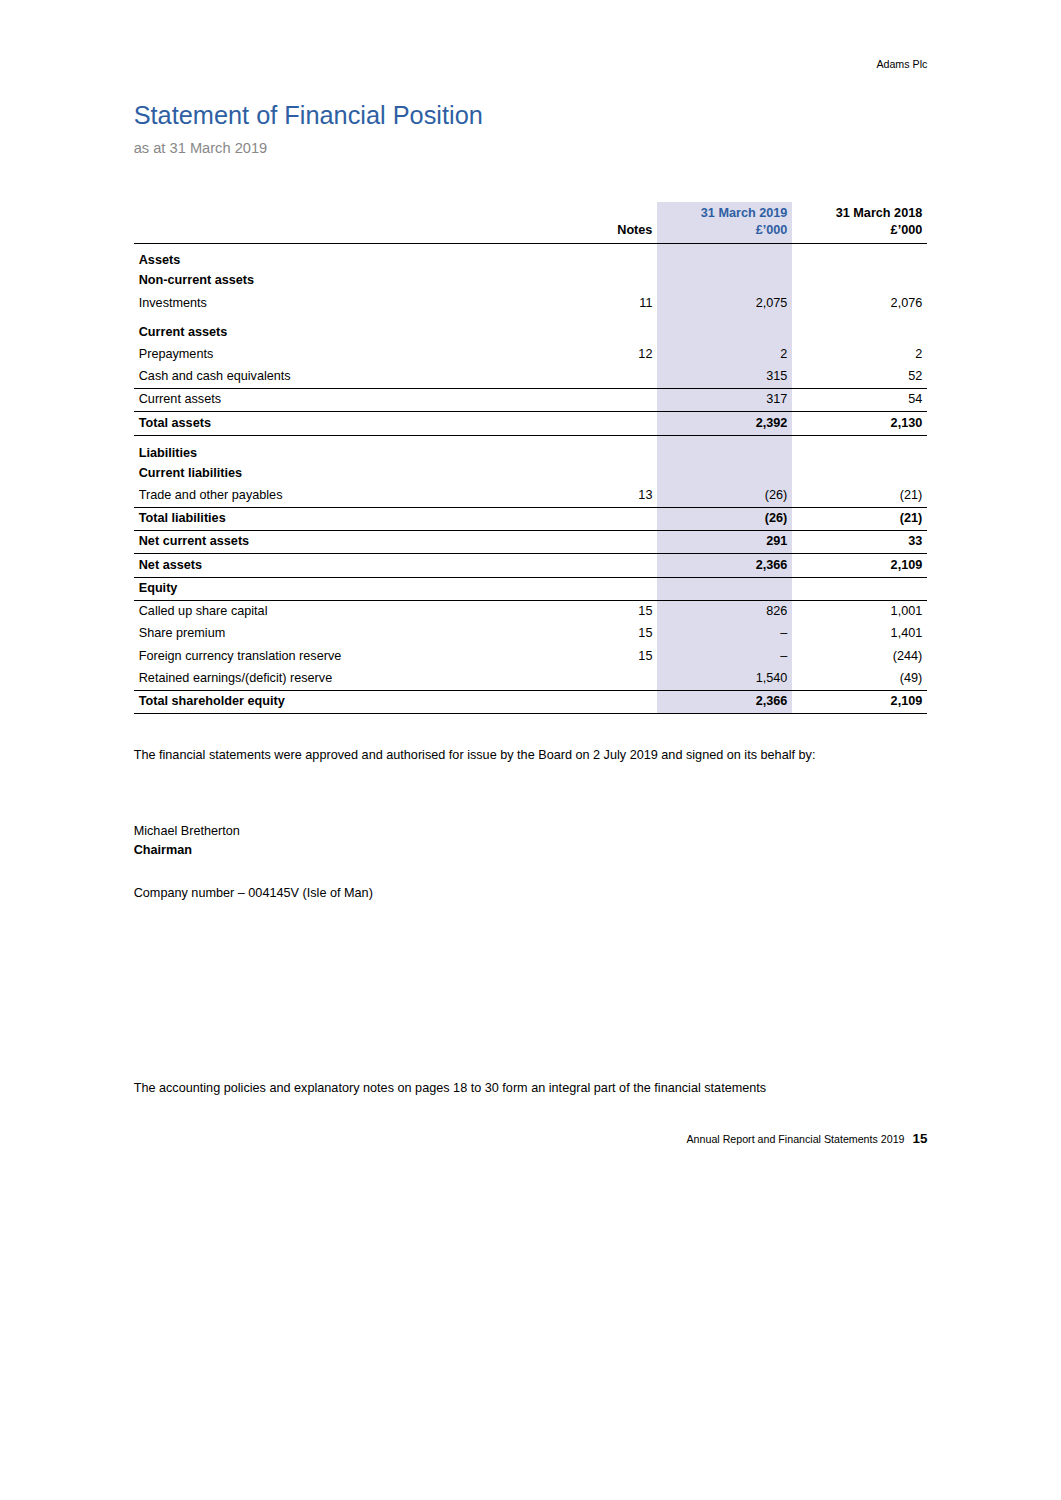Adams Plc
Statement of Financial Position
as at 31 March 2019
| | Notes | 31 March 2019 £’000 | 31 March 2018 £’000 |
| --- | --- | --- | --- |
| Assets | | | |
| Non-current assets | | | |
| Investments | 11 | 2,075 | 2,076 |
| Current assets | | | |
| Prepayments | 12 | 2 | 2 |
| Cash and cash equivalents | | 315 | 52 |
| Current assets | | 317 | 54 |
| Total assets | | 2,392 | 2,130 |
| Liabilities | | | |
| Current liabilities | | | |
| Trade and other payables | 13 | (26) | (21) |
| Total liabilities | | (26) | (21) |
| Net current assets | | 291 | 33 |
| Net assets | | 2,366 | 2,109 |
| Equity | | | |
| Called up share capital | 15 | 826 | 1,001 |
| Share premium | 15 | – | 1,401 |
| Foreign currency translation reserve | 15 | – | (244) |
| Retained earnings/(deficit) reserve | | 1,540 | (49) |
| Total shareholder equity | | 2,366 | 2,109 |
The financial statements were approved and authorised for issue by the Board on 2 July 2019 and signed on its behalf by:
Michael Bretherton
Chairman
Company number – 004145V (Isle of Man)
The accounting policies and explanatory notes on pages 18 to 30 form an integral part of the financial statements
Annual Report and Financial Statements 201915